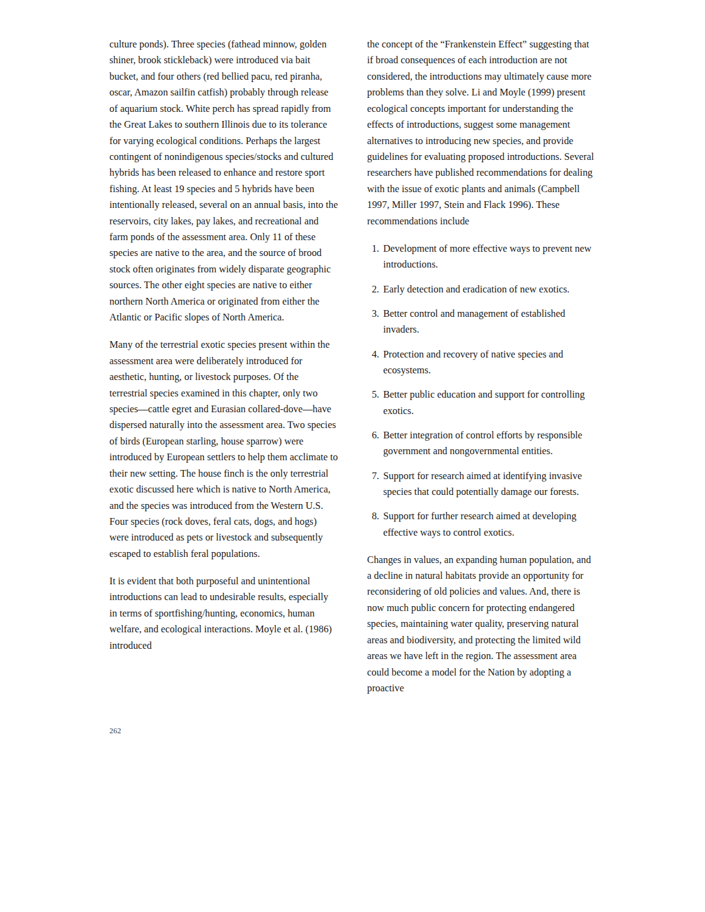culture ponds). Three species (fathead minnow, golden shiner, brook stickleback) were introduced via bait bucket, and four others (red bellied pacu, red piranha, oscar, Amazon sailfin catfish) probably through release of aquarium stock. White perch has spread rapidly from the Great Lakes to southern Illinois due to its tolerance for varying ecological conditions. Perhaps the largest contingent of nonindigenous species/stocks and cultured hybrids has been released to enhance and restore sport fishing. At least 19 species and 5 hybrids have been intentionally released, several on an annual basis, into the reservoirs, city lakes, pay lakes, and recreational and farm ponds of the assessment area. Only 11 of these species are native to the area, and the source of brood stock often originates from widely disparate geographic sources. The other eight species are native to either northern North America or originated from either the Atlantic or Pacific slopes of North America.
Many of the terrestrial exotic species present within the assessment area were deliberately introduced for aesthetic, hunting, or livestock purposes. Of the terrestrial species examined in this chapter, only two species—cattle egret and Eurasian collared-dove—have dispersed naturally into the assessment area. Two species of birds (European starling, house sparrow) were introduced by European settlers to help them acclimate to their new setting. The house finch is the only terrestrial exotic discussed here which is native to North America, and the species was introduced from the Western U.S. Four species (rock doves, feral cats, dogs, and hogs) were introduced as pets or livestock and subsequently escaped to establish feral populations.
It is evident that both purposeful and unintentional introductions can lead to undesirable results, especially in terms of sportfishing/hunting, economics, human welfare, and ecological interactions. Moyle et al. (1986) introduced
the concept of the “Frankenstein Effect” suggesting that if broad consequences of each introduction are not considered, the introductions may ultimately cause more problems than they solve. Li and Moyle (1999) present ecological concepts important for understanding the effects of introductions, suggest some management alternatives to introducing new species, and provide guidelines for evaluating proposed introductions. Several researchers have published recommendations for dealing with the issue of exotic plants and animals (Campbell 1997, Miller 1997, Stein and Flack 1996). These recommendations include
Development of more effective ways to prevent new introductions.
Early detection and eradication of new exotics.
Better control and management of established invaders.
Protection and recovery of native species and ecosystems.
Better public education and support for controlling exotics.
Better integration of control efforts by responsible government and nongovernmental entities.
Support for research aimed at identifying invasive species that could potentially damage our forests.
Support for further research aimed at developing effective ways to control exotics.
Changes in values, an expanding human population, and a decline in natural habitats provide an opportunity for reconsidering of old policies and values. And, there is now much public concern for protecting endangered species, maintaining water quality, preserving natural areas and biodiversity, and protecting the limited wild areas we have left in the region. The assessment area could become a model for the Nation by adopting a proactive
262